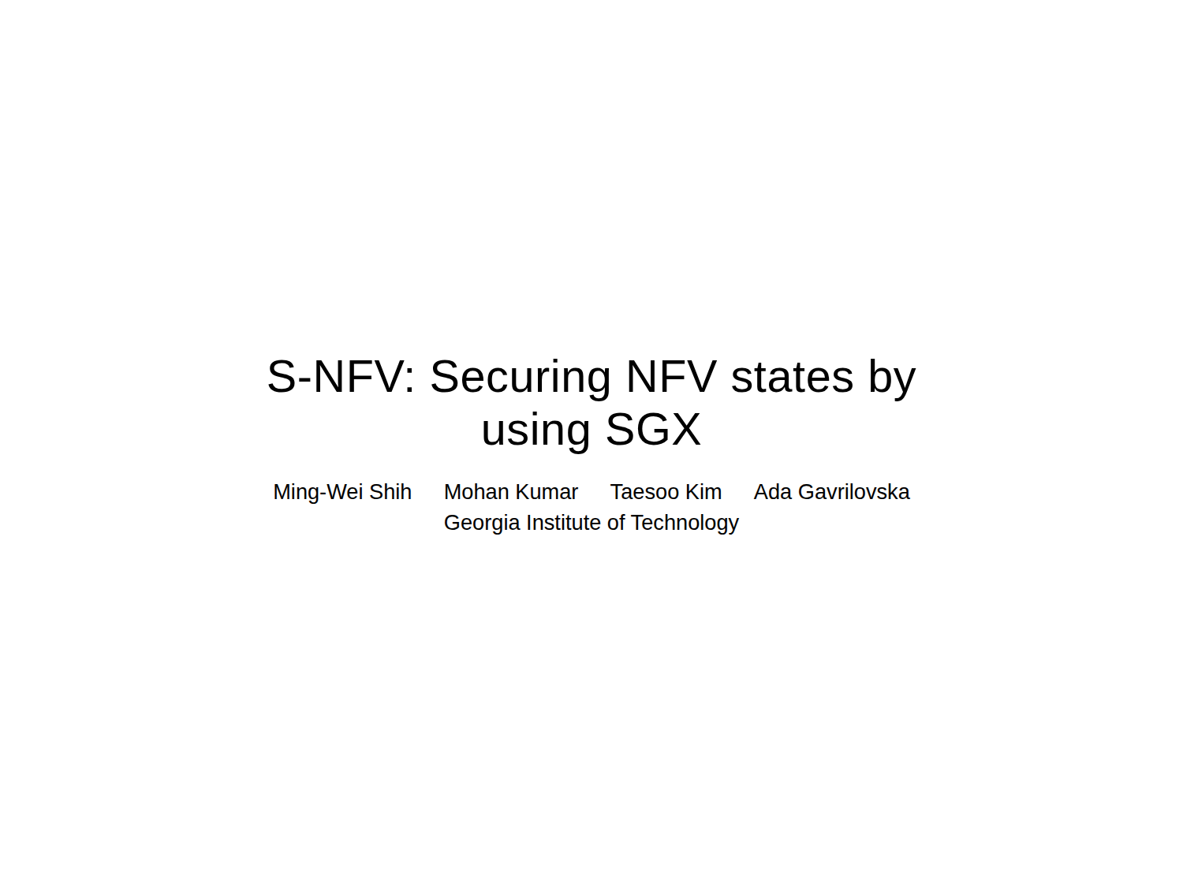S-NFV: Securing NFV states by using SGX
Ming-Wei Shih Mohan Kumar Taesoo Kim Ada Gavrilovska Georgia Institute of Technology